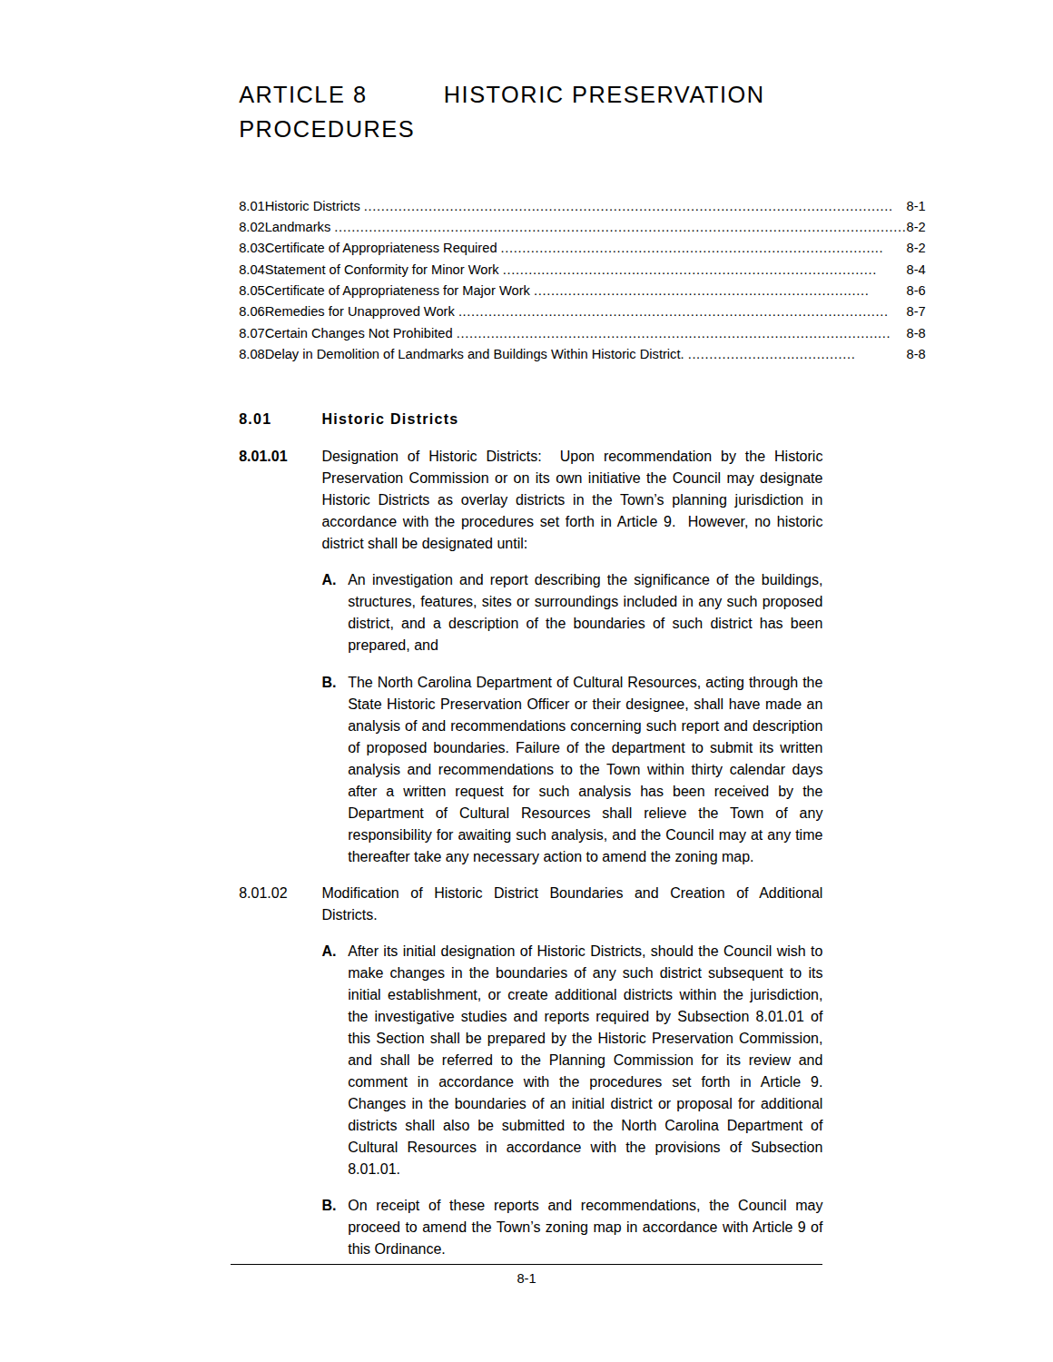ARTICLE 8 HISTORIC PRESERVATION PROCEDURES
| 8.01 | Historic Districts ........................................................................................................................... | 8-1 |
| 8.02 | Landmarks ..................................................................................................................................... | 8-2 |
| 8.03 | Certificate of Appropriateness Required ......................................................................................... | 8-2 |
| 8.04 | Statement of Conformity for Minor Work ....................................................................................... | 8-4 |
| 8.05 | Certificate of Appropriateness for Major Work .............................................................................. | 8-6 |
| 8.06 | Remedies for Unapproved Work .................................................................................................... | 8-7 |
| 8.07 | Certain Changes Not Prohibited ..................................................................................................... | 8-8 |
| 8.08 | Delay in Demolition of Landmarks and Buildings Within Historic District. ....................................... | 8-8 |
8.01 Historic Districts
8.01.01
Designation of Historic Districts: Upon recommendation by the Historic Preservation Commission or on its own initiative the Council may designate Historic Districts as overlay districts in the Town’s planning jurisdiction in accordance with the procedures set forth in Article 9. However, no historic district shall be designated until:
A.
An investigation and report describing the significance of the buildings, structures, features, sites or surroundings included in any such proposed district, and a description of the boundaries of such district has been prepared, and
B.
The North Carolina Department of Cultural Resources, acting through the State Historic Preservation Officer or their designee, shall have made an analysis of and recommendations concerning such report and description of proposed boundaries. Failure of the department to submit its written analysis and recommendations to the Town within thirty calendar days after a written request for such analysis has been received by the Department of Cultural Resources shall relieve the Town of any responsibility for awaiting such analysis, and the Council may at any time thereafter take any necessary action to amend the zoning map.
8.01.02
Modification of Historic District Boundaries and Creation of Additional Districts.
A.
After its initial designation of Historic Districts, should the Council wish to make changes in the boundaries of any such district subsequent to its initial establishment, or create additional districts within the jurisdiction, the investigative studies and reports required by Subsection 8.01.01 of this Section shall be prepared by the Historic Preservation Commission, and shall be referred to the Planning Commission for its review and comment in accordance with the procedures set forth in Article 9. Changes in the boundaries of an initial district or proposal for additional districts shall also be submitted to the North Carolina Department of Cultural Resources in accordance with the provisions of Subsection 8.01.01.
B.
On receipt of these reports and recommendations, the Council may proceed to amend the Town’s zoning map in accordance with Article 9 of this Ordinance.
8-1